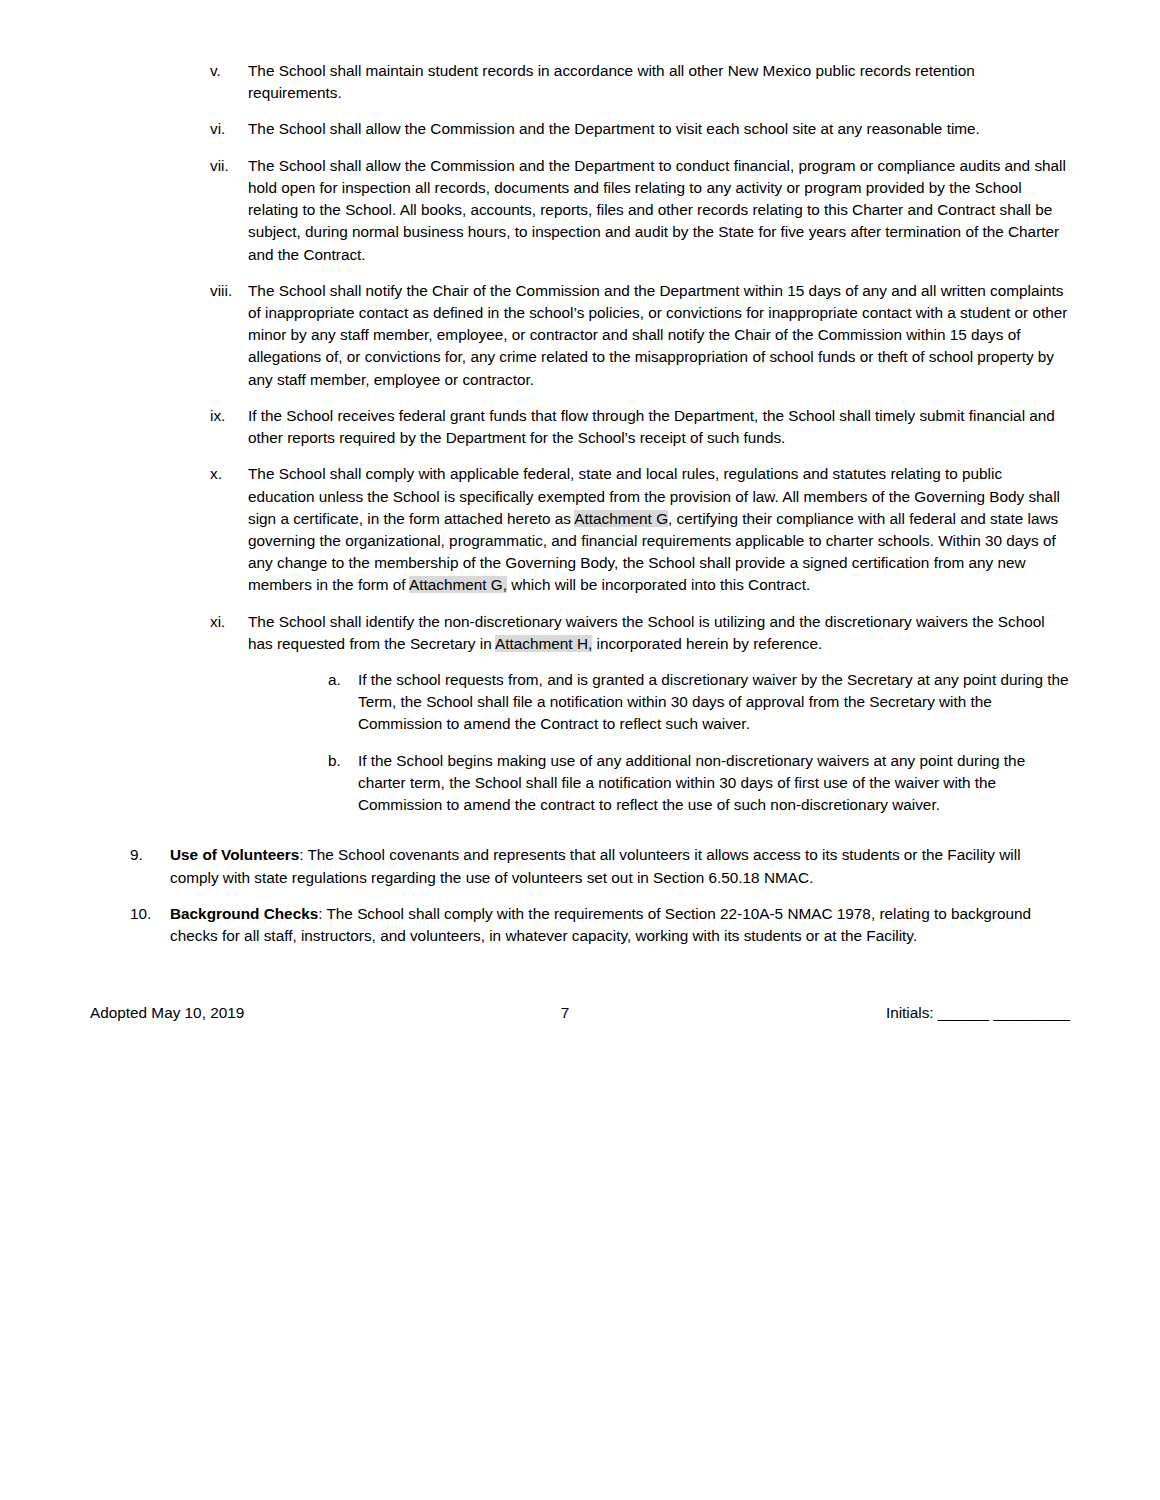v. The School shall maintain student records in accordance with all other New Mexico public records retention requirements.
vi. The School shall allow the Commission and the Department to visit each school site at any reasonable time.
vii. The School shall allow the Commission and the Department to conduct financial, program or compliance audits and shall hold open for inspection all records, documents and files relating to any activity or program provided by the School relating to the School. All books, accounts, reports, files and other records relating to this Charter and Contract shall be subject, during normal business hours, to inspection and audit by the State for five years after termination of the Charter and the Contract.
viii. The School shall notify the Chair of the Commission and the Department within 15 days of any and all written complaints of inappropriate contact as defined in the school’s policies, or convictions for inappropriate contact with a student or other minor by any staff member, employee, or contractor and shall notify the Chair of the Commission within 15 days of allegations of, or convictions for, any crime related to the misappropriation of school funds or theft of school property by any staff member, employee or contractor.
ix. If the School receives federal grant funds that flow through the Department, the School shall timely submit financial and other reports required by the Department for the School’s receipt of such funds.
x. The School shall comply with applicable federal, state and local rules, regulations and statutes relating to public education unless the School is specifically exempted from the provision of law. All members of the Governing Body shall sign a certificate, in the form attached hereto as Attachment G, certifying their compliance with all federal and state laws governing the organizational, programmatic, and financial requirements applicable to charter schools. Within 30 days of any change to the membership of the Governing Body, the School shall provide a signed certification from any new members in the form of Attachment G, which will be incorporated into this Contract.
xi. The School shall identify the non-discretionary waivers the School is utilizing and the discretionary waivers the School has requested from the Secretary in Attachment H, incorporated herein by reference.
a. If the school requests from, and is granted a discretionary waiver by the Secretary at any point during the Term, the School shall file a notification within 30 days of approval from the Secretary with the Commission to amend the Contract to reflect such waiver.
b. If the School begins making use of any additional non-discretionary waivers at any point during the charter term, the School shall file a notification within 30 days of first use of the waiver with the Commission to amend the contract to reflect the use of such non-discretionary waiver.
9. Use of Volunteers: The School covenants and represents that all volunteers it allows access to its students or the Facility will comply with state regulations regarding the use of volunteers set out in Section 6.50.18 NMAC.
10. Background Checks: The School shall comply with the requirements of Section 22-10A-5 NMAC 1978, relating to background checks for all staff, instructors, and volunteers, in whatever capacity, working with its students or at the Facility.
Adopted May 10, 2019
7
Initials: ______ _________